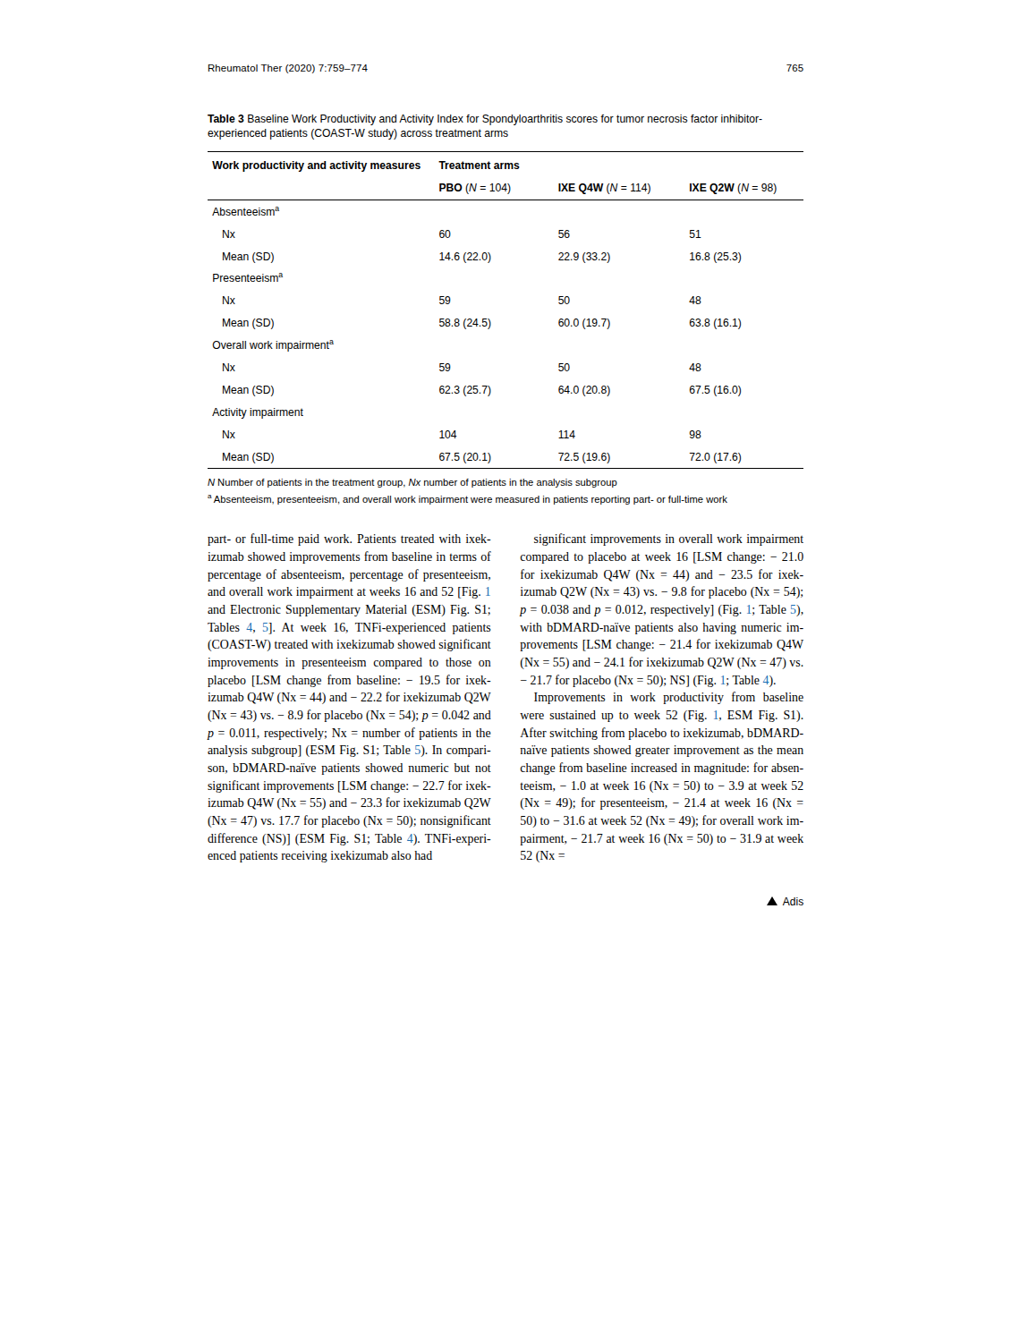Rheumatol Ther (2020) 7:759–774
765
Table 3 Baseline Work Productivity and Activity Index for Spondyloarthritis scores for tumor necrosis factor inhibitor-experienced patients (COAST-W study) across treatment arms
| Work productivity and activity measures | Treatment arms |
| --- | --- |
| | PBO ( N = 104) | IXE Q4W ( N = 114) | IXE Q2W ( N = 98) |
| Absenteeism a | | | |
| Nx | 60 | 56 | 51 |
| Mean (SD) | 14.6 (22.0) | 22.9 (33.2) | 16.8 (25.3) |
| Presenteeism a | | | |
| Nx | 59 | 50 | 48 |
| Mean (SD) | 58.8 (24.5) | 60.0 (19.7) | 63.8 (16.1) |
| Overall work impairment a | | | |
| Nx | 59 | 50 | 48 |
| Mean (SD) | 62.3 (25.7) | 64.0 (20.8) | 67.5 (16.0) |
| Activity impairment | | | |
| Nx | 104 | 114 | 98 |
| Mean (SD) | 67.5 (20.1) | 72.5 (19.6) | 72.0 (17.6) |
N Number of patients in the treatment group, Nx number of patients in the analysis subgroup
a Absenteeism, presenteeism, and overall work impairment were measured in patients reporting part- or full-time work
part- or full-time paid work. Patients treated with ixekizumab showed improvements from baseline in terms of percentage of absenteeism, percentage of presenteeism, and overall work impairment at weeks 16 and 52 [Fig. 1 and Electronic Supplementary Material (ESM) Fig. S1; Tables 4, 5]. At week 16, TNFi-experienced patients (COAST-W) treated with ixekizumab showed significant improvements in presenteeism compared to those on placebo [LSM change from baseline: − 19.5 for ixekizumab Q4W (Nx = 44) and − 22.2 for ixekizumab Q2W (Nx = 43) vs. − 8.9 for placebo (Nx = 54); p = 0.042 and p = 0.011, respectively; Nx = number of patients in the analysis subgroup] (ESM Fig. S1; Table 5). In comparison, bDMARD-naïve patients showed numeric but not significant improvements [LSM change: − 22.7 for ixekizumab Q4W (Nx = 55) and − 23.3 for ixekizumab Q2W (Nx = 47) vs. 17.7 for placebo (Nx = 50); nonsignificant difference (NS)] (ESM Fig. S1; Table 4). TNFi-experienced patients receiving ixekizumab also had
significant improvements in overall work impairment compared to placebo at week 16 [LSM change: − 21.0 for ixekizumab Q4W (Nx = 44) and − 23.5 for ixekizumab Q2W (Nx = 43) vs. − 9.8 for placebo (Nx = 54); p = 0.038 and p = 0.012, respectively] (Fig. 1; Table 5), with bDMARD-naïve patients also having numeric improvements [LSM change: − 21.4 for ixekizumab Q4W (Nx = 55) and − 24.1 for ixekizumab Q2W (Nx = 47) vs. − 21.7 for placebo (Nx = 50); NS] (Fig. 1; Table 4).
Improvements in work productivity from baseline were sustained up to week 52 (Fig. 1, ESM Fig. S1). After switching from placebo to ixekizumab, bDMARD-naïve patients showed greater improvement as the mean change from baseline increased in magnitude: for absenteeism, − 1.0 at week 16 (Nx = 50) to − 3.9 at week 52 (Nx = 49); for presenteeism, − 21.4 at week 16 (Nx = 50) to − 31.6 at week 52 (Nx = 49); for overall work impairment, − 21.7 at week 16 (Nx = 50) to − 31.9 at week 52 (Nx =
Adis